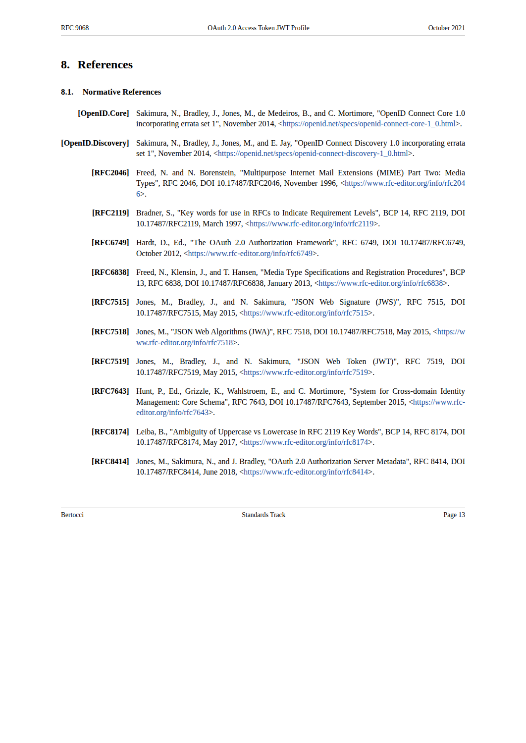RFC 9068 OAuth 2.0 Access Token JWT Profile October 2021
8. References
8.1. Normative References
[OpenID.Core]
Sakimura, N., Bradley, J., Jones, M., de Medeiros, B., and C. Mortimore, "OpenID Connect Core 1.0 incorporating errata set 1", November 2014, <https://openid.net/specs/openid-connect-core-1_0.html>.
[OpenID.Discovery]
Sakimura, N., Bradley, J., Jones, M., and E. Jay, "OpenID Connect Discovery 1.0 incorporating errata set 1", November 2014, <https://openid.net/specs/openid-connect-discovery-1_0.html>.
[RFC2046]
Freed, N. and N. Borenstein, "Multipurpose Internet Mail Extensions (MIME) Part Two: Media Types", RFC 2046, DOI 10.17487/RFC2046, November 1996, <https://www.rfc-editor.org/info/rfc2046>.
[RFC2119]
Bradner, S., "Key words for use in RFCs to Indicate Requirement Levels", BCP 14, RFC 2119, DOI 10.17487/RFC2119, March 1997, <https://www.rfc-editor.org/info/rfc2119>.
[RFC6749]
Hardt, D., Ed., "The OAuth 2.0 Authorization Framework", RFC 6749, DOI 10.17487/RFC6749, October 2012, <https://www.rfc-editor.org/info/rfc6749>.
[RFC6838]
Freed, N., Klensin, J., and T. Hansen, "Media Type Specifications and Registration Procedures", BCP 13, RFC 6838, DOI 10.17487/RFC6838, January 2013, <https://www.rfc-editor.org/info/rfc6838>.
[RFC7515]
Jones, M., Bradley, J., and N. Sakimura, "JSON Web Signature (JWS)", RFC 7515, DOI 10.17487/RFC7515, May 2015, <https://www.rfc-editor.org/info/rfc7515>.
[RFC7518]
Jones, M., "JSON Web Algorithms (JWA)", RFC 7518, DOI 10.17487/RFC7518, May 2015, <https://www.rfc-editor.org/info/rfc7518>.
[RFC7519]
Jones, M., Bradley, J., and N. Sakimura, "JSON Web Token (JWT)", RFC 7519, DOI 10.17487/RFC7519, May 2015, <https://www.rfc-editor.org/info/rfc7519>.
[RFC7643]
Hunt, P., Ed., Grizzle, K., Wahlstroem, E., and C. Mortimore, "System for Cross-domain Identity Management: Core Schema", RFC 7643, DOI 10.17487/RFC7643, September 2015, <https://www.rfc-editor.org/info/rfc7643>.
[RFC8174]
Leiba, B., "Ambiguity of Uppercase vs Lowercase in RFC 2119 Key Words", BCP 14, RFC 8174, DOI 10.17487/RFC8174, May 2017, <https://www.rfc-editor.org/info/rfc8174>.
[RFC8414]
Jones, M., Sakimura, N., and J. Bradley, "OAuth 2.0 Authorization Server Metadata", RFC 8414, DOI 10.17487/RFC8414, June 2018, <https://www.rfc-editor.org/info/rfc8414>.
Bertocci Standards Track Page 13